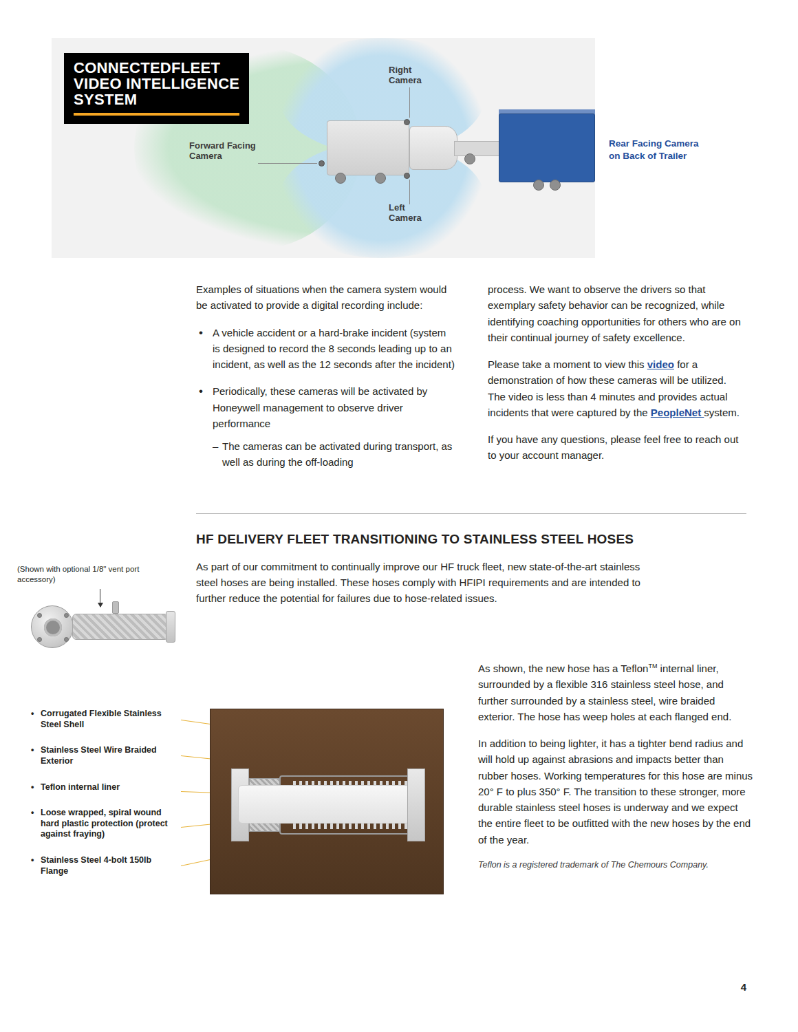ConnectedFleet
Video Intelligence
System
Forward Facing
Camera
Right
Camera
Left
Camera
Rear Facing Camera
on Back of Trailer
Examples of situations when the camera system would be activated to provide a digital recording include:
A vehicle accident or a hard-brake incident (system is designed to record the 8 seconds leading up to an incident, as well as the 12 seconds after the incident)
Periodically, these cameras will be activated by Honeywell management to observe driver performance
The cameras can be activated during transport, as well as during the off-loading
process. We want to observe the drivers so that exemplary safety behavior can be recognized, while identifying coaching opportunities for others who are on their continual journey of safety excellence.
Please take a moment to view this video for a demonstration of how these cameras will be utilized. The video is less than 4 minutes and provides actual incidents that were captured by the PeopleNet system.
If you have any questions, please feel free to reach out to your account manager.
HF Delivery Fleet Transitioning to Stainless Steel Hoses
As part of our commitment to continually improve our HF truck fleet, new state-of-the-art stainless steel hoses are being installed. These hoses comply with HFIPI requirements and are intended to further reduce the potential for failures due to hose-related issues.
(Shown with optional 1/8" vent port accessory)
Corrugated Flexible Stainless
Steel Shell
Stainless Steel Wire Braided
Exterior
Teflon internal liner
Loose wrapped, spiral wound
hard plastic protection (protect
against fraying)
Stainless Steel 4-bolt 150lb
Flange
As shown, the new hose has a TeflonTM internal liner, surrounded by a flexible 316 stainless steel hose, and further surrounded by a stainless steel, wire braided exterior. The hose has weep holes at each flanged end.
In addition to being lighter, it has a tighter bend radius and will hold up against abrasions and impacts better than rubber hoses. Working temperatures for this hose are minus 20° F to plus 350° F. The transition to these stronger, more durable stainless steel hoses is underway and we expect the entire fleet to be outfitted with the new hoses by the end of the year.
Teflon is a registered trademark of The Chemours Company.
4